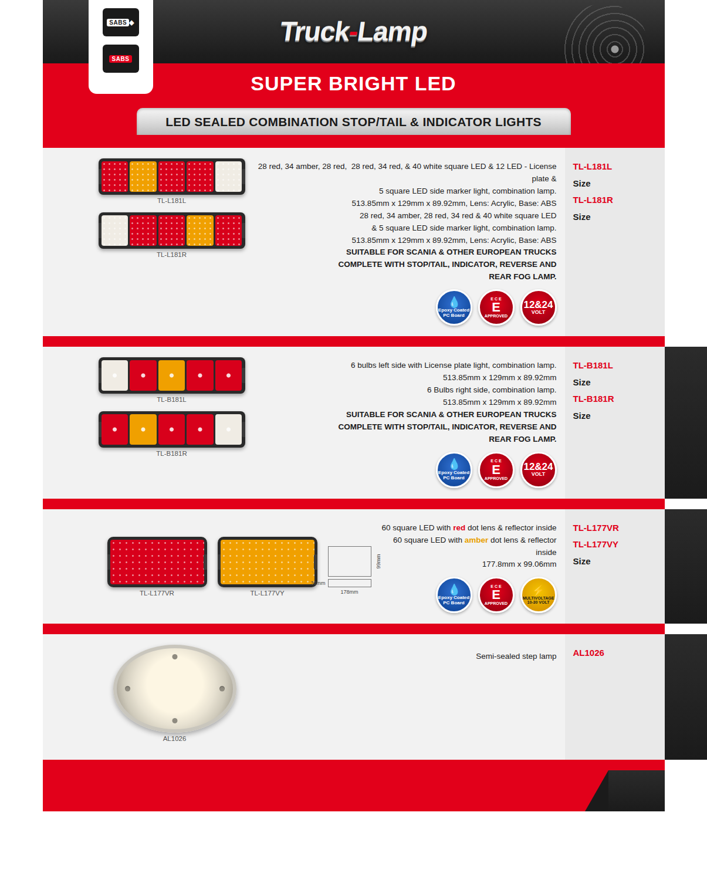Truck-Lamp
SUPER BRIGHT LED
SABS◆
SABS
LED SEALED COMBINATION STOP/TAIL & INDICATOR LIGHTS
TL-L181L
TL-L181R
28 red, 34 amber, 28 red, 28 red, 34 red, & 40 white square LED & 12 LED - License plate &
5 square LED side marker light, combination lamp.
513.85mm x 129mm x 89.92mm, Lens: Acrylic, Base: ABS
28 red, 34 amber, 28 red, 34 red & 40 white square LED
& 5 square LED side marker light, combination lamp.
513.85mm x 129mm x 89.92mm, Lens: Acrylic, Base: ABS
SUITABLE FOR SCANIA & OTHER EUROPEAN TRUCKS
COMPLETE WITH STOP/TAIL, INDICATOR, REVERSE AND
REAR FOG LAMP.
💧Epoxy Coated
PC Board
E C EEAPPROVED
12&24 VOLT
TL-L181L
Size
TL-L181R
Size
TL-B181L
TL-B181R
6 bulbs left side with License plate light, combination lamp.
513.85mm x 129mm x 89.92mm
6 Bulbs right side, combination lamp.
513.85mm x 129mm x 89.92mm
SUITABLE FOR SCANIA & OTHER EUROPEAN TRUCKS
COMPLETE WITH STOP/TAIL, INDICATOR, REVERSE AND
REAR FOG LAMP.
💧Epoxy Coated
PC Board
E C EEAPPROVED
12&24 VOLT
TL-B181L
Size
TL-B181R
Size
TL-L177VR
TL-L177VY
99mm
35mm 178mm
60 square LED with red dot lens & reflector inside
60 square LED with amber dot lens & reflector inside
177.8mm x 99.06mm
💧Epoxy Coated
PC Board
E C EEAPPROVED
⚡MULTIVOLTAGE
10-30 VOLT
TL-L177VR
TL-L177VY
Size
AL1026
Semi-sealed step lamp
AL1026